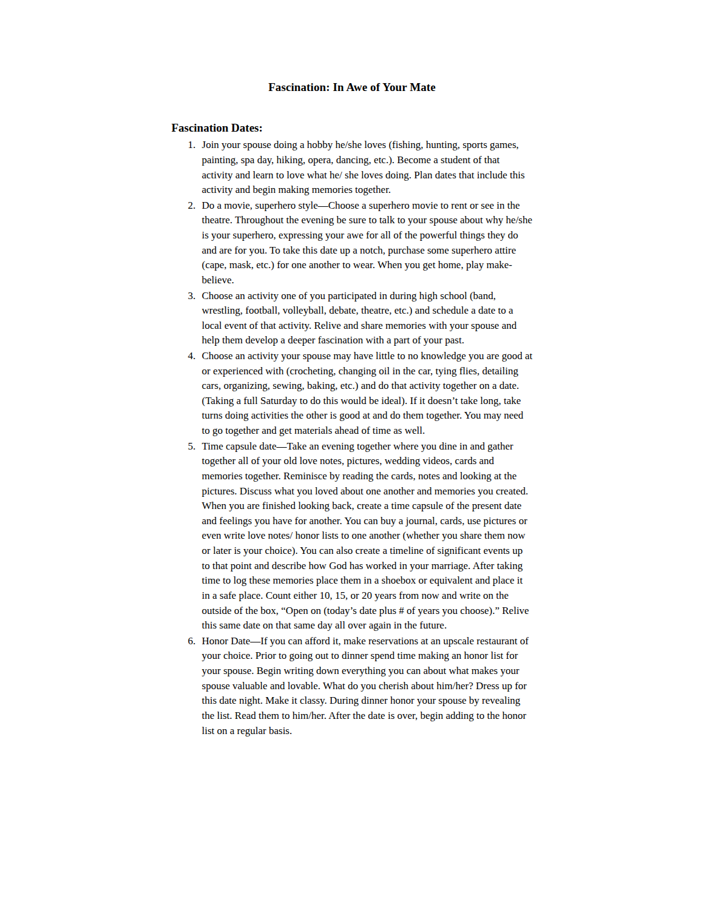Fascination: In Awe of Your Mate
Fascination Dates:
Join your spouse doing a hobby he/she loves (fishing, hunting, sports games, painting, spa day, hiking, opera, dancing, etc.). Become a student of that activity and learn to love what he/ she loves doing. Plan dates that include this activity and begin making memories together.
Do a movie, superhero style—Choose a superhero movie to rent or see in the theatre. Throughout the evening be sure to talk to your spouse about why he/she is your superhero, expressing your awe for all of the powerful things they do and are for you. To take this date up a notch, purchase some superhero attire (cape, mask, etc.) for one another to wear. When you get home, play make-believe.
Choose an activity one of you participated in during high school (band, wrestling, football, volleyball, debate, theatre, etc.) and schedule a date to a local event of that activity. Relive and share memories with your spouse and help them develop a deeper fascination with a part of your past.
Choose an activity your spouse may have little to no knowledge you are good at or experienced with (crocheting, changing oil in the car, tying flies, detailing cars, organizing, sewing, baking, etc.) and do that activity together on a date. (Taking a full Saturday to do this would be ideal). If it doesn’t take long, take turns doing activities the other is good at and do them together. You may need to go together and get materials ahead of time as well.
Time capsule date—Take an evening together where you dine in and gather together all of your old love notes, pictures, wedding videos, cards and memories together. Reminisce by reading the cards, notes and looking at the pictures. Discuss what you loved about one another and memories you created. When you are finished looking back, create a time capsule of the present date and feelings you have for another. You can buy a journal, cards, use pictures or even write love notes/ honor lists to one another (whether you share them now or later is your choice). You can also create a timeline of significant events up to that point and describe how God has worked in your marriage. After taking time to log these memories place them in a shoebox or equivalent and place it in a safe place. Count either 10, 15, or 20 years from now and write on the outside of the box, “Open on (today’s date plus # of years you choose).” Relive this same date on that same day all over again in the future.
Honor Date—If you can afford it, make reservations at an upscale restaurant of your choice. Prior to going out to dinner spend time making an honor list for your spouse. Begin writing down everything you can about what makes your spouse valuable and lovable. What do you cherish about him/her? Dress up for this date night. Make it classy. During dinner honor your spouse by revealing the list. Read them to him/her. After the date is over, begin adding to the honor list on a regular basis.